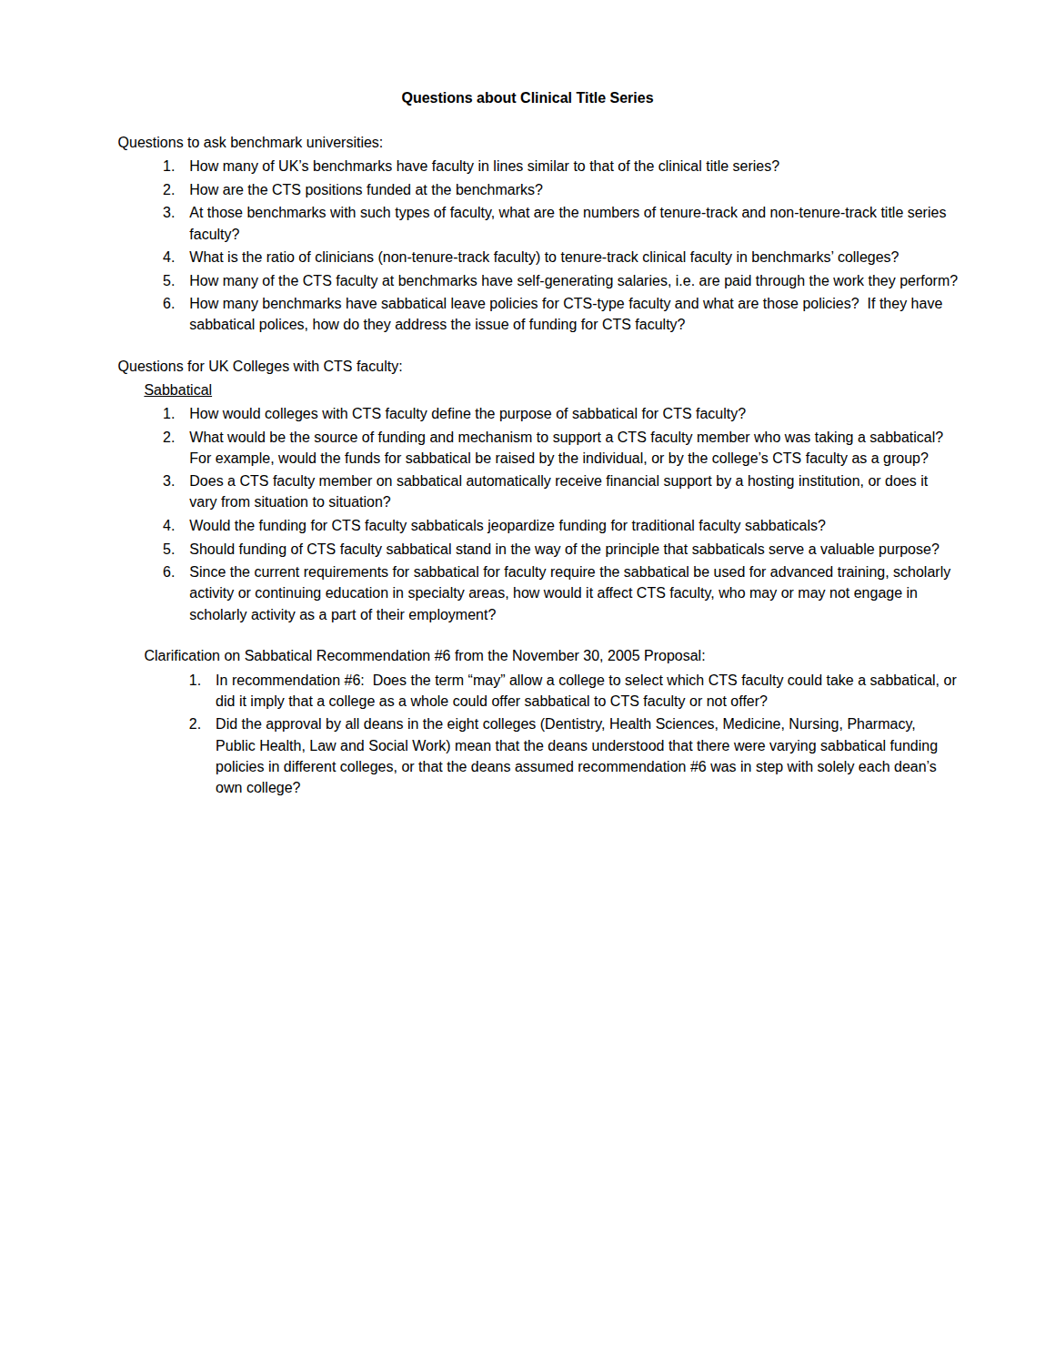Questions about Clinical Title Series
Questions to ask benchmark universities:
How many of UK’s benchmarks have faculty in lines similar to that of the clinical title series?
How are the CTS positions funded at the benchmarks?
At those benchmarks with such types of faculty, what are the numbers of tenure-track and non-tenure-track title series faculty?
What is the ratio of clinicians (non-tenure-track faculty) to tenure-track clinical faculty in benchmarks’ colleges?
How many of the CTS faculty at benchmarks have self-generating salaries, i.e. are paid through the work they perform?
How many benchmarks have sabbatical leave policies for CTS-type faculty and what are those policies? If they have sabbatical polices, how do they address the issue of funding for CTS faculty?
Questions for UK Colleges with CTS faculty:
Sabbatical
How would colleges with CTS faculty define the purpose of sabbatical for CTS faculty?
What would be the source of funding and mechanism to support a CTS faculty member who was taking a sabbatical? For example, would the funds for sabbatical be raised by the individual, or by the college’s CTS faculty as a group?
Does a CTS faculty member on sabbatical automatically receive financial support by a hosting institution, or does it vary from situation to situation?
Would the funding for CTS faculty sabbaticals jeopardize funding for traditional faculty sabbaticals?
Should funding of CTS faculty sabbatical stand in the way of the principle that sabbaticals serve a valuable purpose?
Since the current requirements for sabbatical for faculty require the sabbatical be used for advanced training, scholarly activity or continuing education in specialty areas, how would it affect CTS faculty, who may or may not engage in scholarly activity as a part of their employment?
Clarification on Sabbatical Recommendation #6 from the November 30, 2005 Proposal:
In recommendation #6: Does the term “may” allow a college to select which CTS faculty could take a sabbatical, or did it imply that a college as a whole could offer sabbatical to CTS faculty or not offer?
Did the approval by all deans in the eight colleges (Dentistry, Health Sciences, Medicine, Nursing, Pharmacy, Public Health, Law and Social Work) mean that the deans understood that there were varying sabbatical funding policies in different colleges, or that the deans assumed recommendation #6 was in step with solely each dean’s own college?